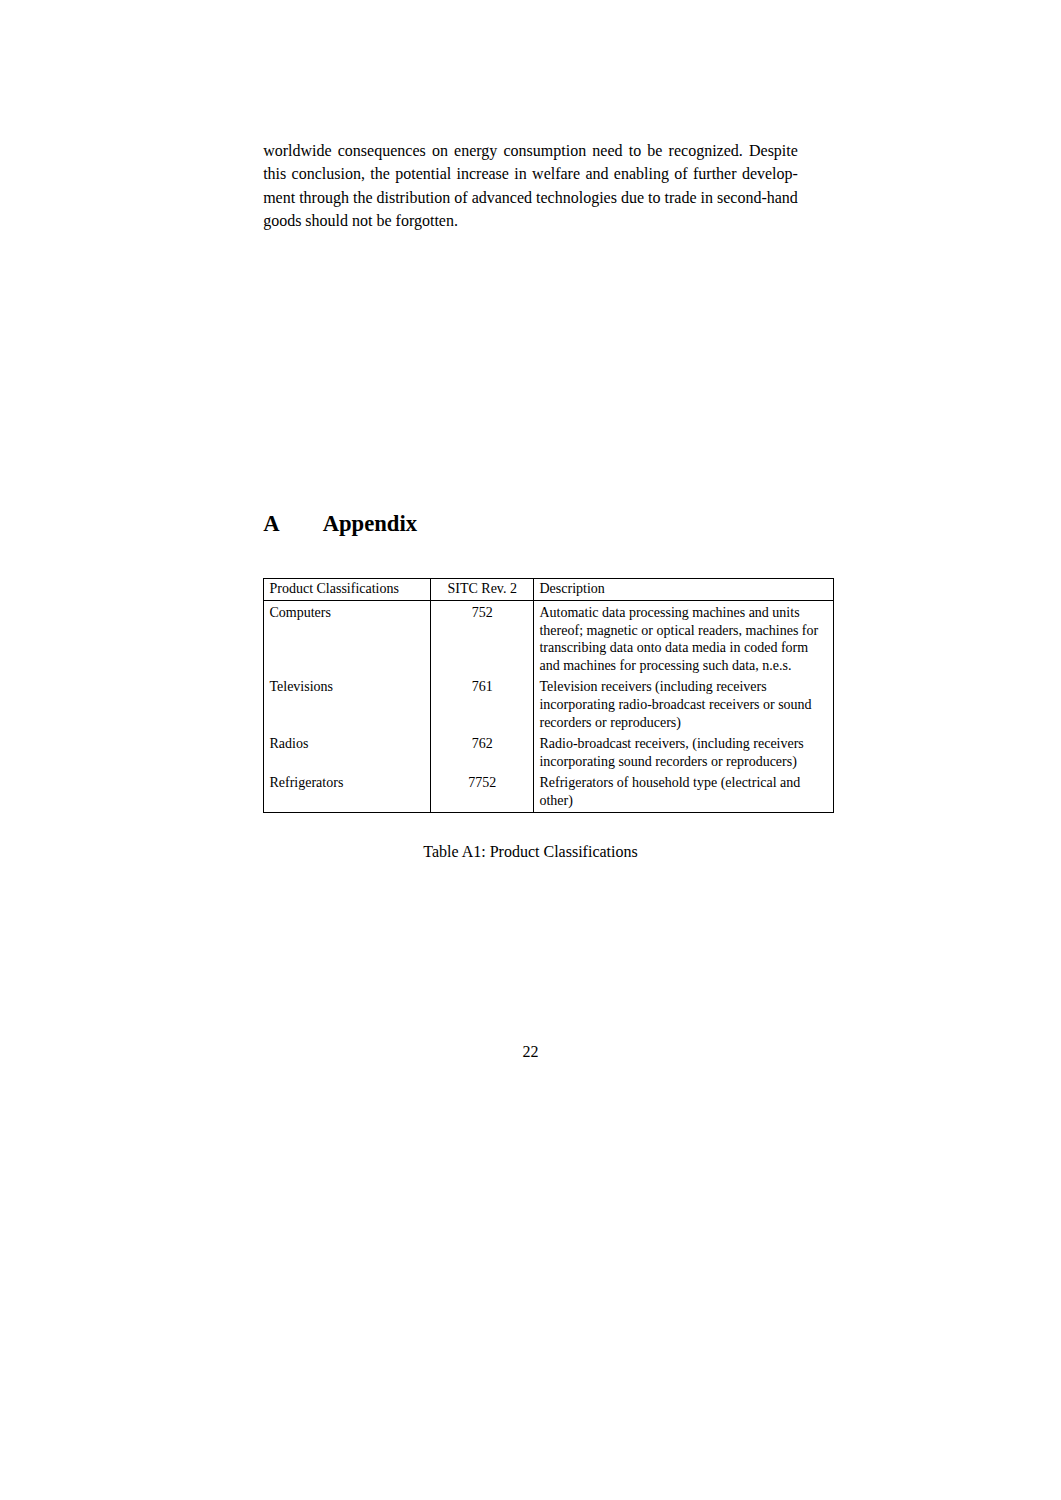worldwide consequences on energy consumption need to be recognized. Despite this conclusion, the potential increase in welfare and enabling of further development through the distribution of advanced technologies due to trade in second-hand goods should not be forgotten.
AAppendix
| Product Classifications | SITC Rev. 2 | Description |
| --- | --- | --- |
| Computers | 752 | Automatic data processing machines and units thereof; magnetic or optical readers, machines for transcribing data onto data media in coded form and machines for processing such data, n.e.s. |
| Televisions | 761 | Television receivers (including receivers incorporating radio-broadcast receivers or sound recorders or reproducers) |
| Radios | 762 | Radio-broadcast receivers, (including receivers incorporating sound recorders or reproducers) |
| Refrigerators | 7752 | Refrigerators of household type (electrical and other) |
Table A1: Product Classifications
22